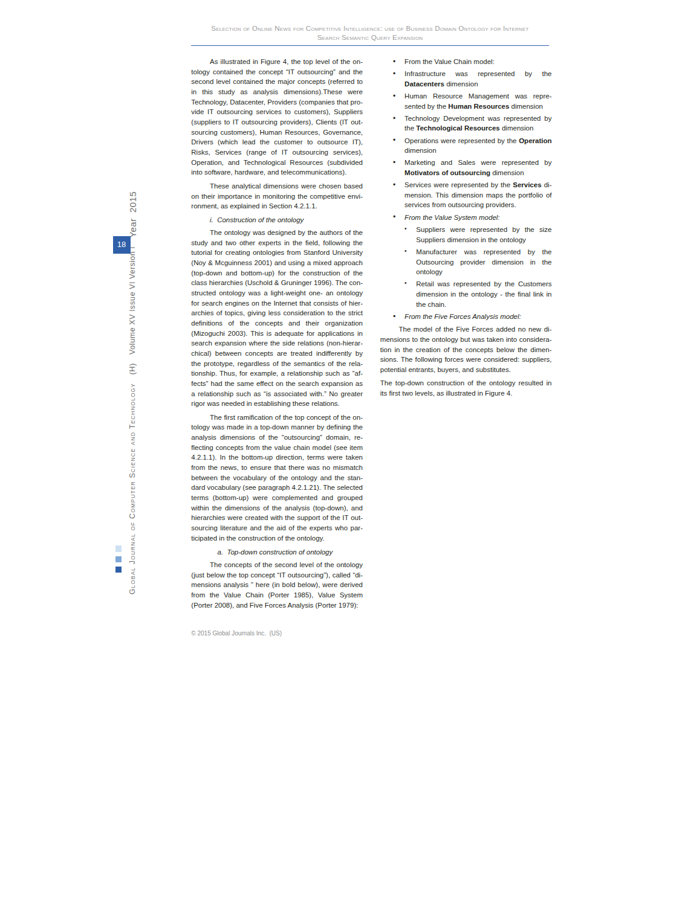Selection of Online News for Competitive Intelligence: use of Business Domain Ontology for Internet
Search Semantic Query Expansion
Global Journal of Computer Science and Technology (H) Volume XV Issue VI Version I Year 2015
18
As illustrated in Figure 4, the top level of the ontology contained the concept “IT outsourcing” and the second level contained the major concepts (referred to in this study as analysis dimensions).These were Technology, Datacenter, Providers (companies that provide IT outsourcing services to customers), Suppliers (suppliers to IT outsourcing providers), Clients (IT outsourcing customers), Human Resources, Governance, Drivers (which lead the customer to outsource IT), Risks, Services (range of IT outsourcing services), Operation, and Technological Resources (subdivided into software, hardware, and telecommunications).
These analytical dimensions were chosen based on their importance in monitoring the competitive environment, as explained in Section 4.2.1.1.
i. Construction of the ontology
The ontology was designed by the authors of the study and two other experts in the field, following the tutorial for creating ontologies from Stanford University (Noy & Mcguinness 2001) and using a mixed approach (top-down and bottom-up) for the construction of the class hierarchies (Uschold & Gruninger 1996). The constructed ontology was a light-weight one- an ontology for search engines on the Internet that consists of hierarchies of topics, giving less consideration to the strict definitions of the concepts and their organization (Mizoguchi 2003). This is adequate for applications in search expansion where the side relations (non-hierarchical) between concepts are treated indifferently by the prototype, regardless of the semantics of the relationship. Thus, for example, a relationship such as “affects” had the same effect on the search expansion as a relationship such as “is associated with.” No greater rigor was needed in establishing these relations.
The first ramification of the top concept of the ontology was made in a top-down manner by defining the analysis dimensions of the “outsourcing” domain, reflecting concepts from the value chain model (see item 4.2.1.1). In the bottom-up direction, terms were taken from the news, to ensure that there was no mismatch between the vocabulary of the ontology and the standard vocabulary (see paragraph 4.2.1.21). The selected terms (bottom-up) were complemented and grouped within the dimensions of the analysis (top-down), and hierarchies were created with the support of the IT outsourcing literature and the aid of the experts who participated in the construction of the ontology.
a. Top-down construction of ontology
The concepts of the second level of the ontology (just below the top concept “IT outsourcing”), called “dimensions analysis ” here (in bold below), were derived from the Value Chain (Porter 1985), Value System (Porter 2008), and Five Forces Analysis (Porter 1979):
From the Value Chain model:
Infrastructure was represented by the Datacenters dimension
Human Resource Management was represented by the Human Resources dimension
Technology Development was represented by the Technological Resources dimension
Operations were represented by the Operation dimension
Marketing and Sales were represented by Motivators of outsourcing dimension
Services were represented by the Services dimension. This dimension maps the portfolio of services from outsourcing providers.
From the Value System model:
Suppliers were represented by the size Suppliers dimension in the ontology
Manufacturer was represented by the Outsourcing provider dimension in the ontology
Retail was represented by the Customers dimension in the ontology - the final link in the chain.
From the Five Forces Analysis model:
The model of the Five Forces added no new dimensions to the ontology but was taken into consideration in the creation of the concepts below the dimensions. The following forces were considered: suppliers, potential entrants, buyers, and substitutes.
The top-down construction of the ontology resulted in its first two levels, as illustrated in Figure 4.
© 2015 Global Journals Inc. (US)